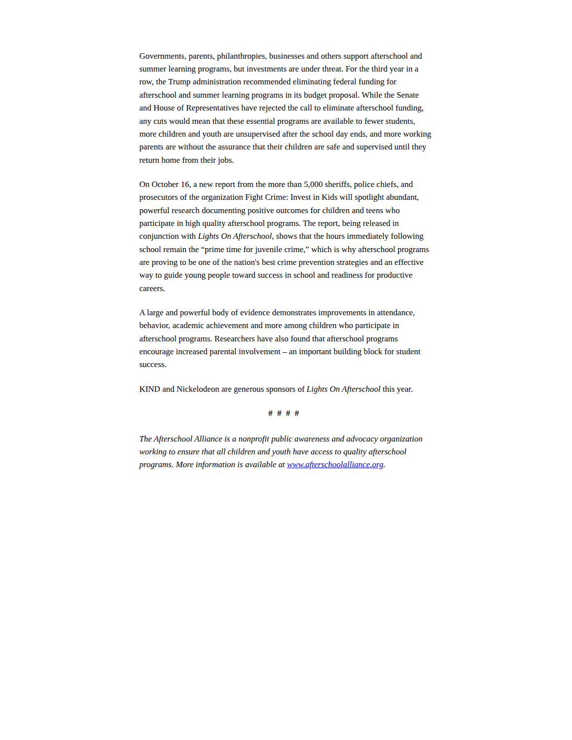Governments, parents, philanthropies, businesses and others support afterschool and summer learning programs, but investments are under threat. For the third year in a row, the Trump administration recommended eliminating federal funding for afterschool and summer learning programs in its budget proposal. While the Senate and House of Representatives have rejected the call to eliminate afterschool funding, any cuts would mean that these essential programs are available to fewer students, more children and youth are unsupervised after the school day ends, and more working parents are without the assurance that their children are safe and supervised until they return home from their jobs.
On October 16, a new report from the more than 5,000 sheriffs, police chiefs, and prosecutors of the organization Fight Crime: Invest in Kids will spotlight abundant, powerful research documenting positive outcomes for children and teens who participate in high quality afterschool programs. The report, being released in conjunction with Lights On Afterschool, shows that the hours immediately following school remain the “prime time for juvenile crime,” which is why afterschool programs are proving to be one of the nation's best crime prevention strategies and an effective way to guide young people toward success in school and readiness for productive careers.
A large and powerful body of evidence demonstrates improvements in attendance, behavior, academic achievement and more among children who participate in afterschool programs. Researchers have also found that afterschool programs encourage increased parental involvement – an important building block for student success.
KIND and Nickelodeon are generous sponsors of Lights On Afterschool this year.
####
The Afterschool Alliance is a nonprofit public awareness and advocacy organization working to ensure that all children and youth have access to quality afterschool programs. More information is available at www.afterschoolalliance.org.